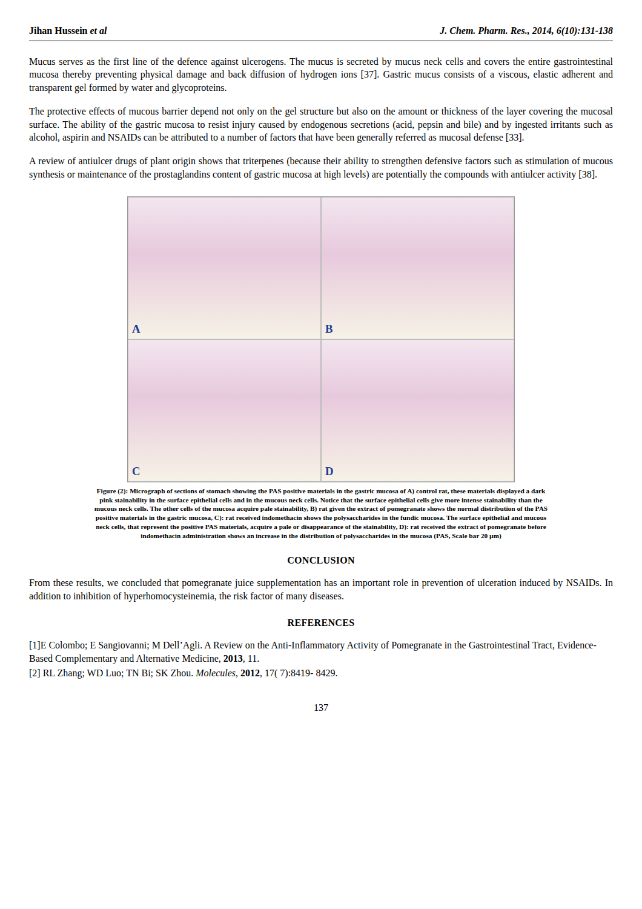Jihan Hussein et al
J. Chem. Pharm. Res., 2014, 6(10):131-138
Mucus serves as the first line of the defence against ulcerogens. The mucus is secreted by mucus neck cells and covers the entire gastrointestinal mucosa thereby preventing physical damage and back diffusion of hydrogen ions [37]. Gastric mucus consists of a viscous, elastic adherent and transparent gel formed by water and glycoproteins.
The protective effects of mucous barrier depend not only on the gel structure but also on the amount or thickness of the layer covering the mucosal surface. The ability of the gastric mucosa to resist injury caused by endogenous secretions (acid, pepsin and bile) and by ingested irritants such as alcohol, aspirin and NSAIDs can be attributed to a number of factors that have been generally referred as mucosal defense [33].
A review of antiulcer drugs of plant origin shows that triterpenes (because their ability to strengthen defensive factors such as stimulation of mucous synthesis or maintenance of the prostaglandins content of gastric mucosa at high levels) are potentially the compounds with antiulcer activity [38].
A
B
C
D
Figure (2): Micrograph of sections of stomach showing the PAS positive materials in the gastric mucosa of A) control rat, these materials displayed a dark pink stainability in the surface epithelial cells and in the mucous neck cells. Notice that the surface epithelial cells give more intense stainability than the mucous neck cells. The other cells of the mucosa acquire pale stainability, B) rat given the extract of pomegranate shows the normal distribution of the PAS positive materials in the gastric mucosa, C): rat received indomethacin shows the polysaccharides in the fundic mucosa. The surface epithelial and mucous neck cells, that represent the positive PAS materials, acquire a pale or disappearance of the stainability, D): rat received the extract of pomegranate before indomethacin administration shows an increase in the distribution of polysaccharides in the mucosa (PAS, Scale bar 20 µm)
CONCLUSION
From these results, we concluded that pomegranate juice supplementation has an important role in prevention of ulceration induced by NSAIDs. In addition to inhibition of hyperhomocysteinemia, the risk factor of many diseases.
REFERENCES
[1]E Colombo; E Sangiovanni; M Dell’Agli. A Review on the Anti-Inflammatory Activity of Pomegranate in the Gastrointestinal Tract, Evidence-Based Complementary and Alternative Medicine, 2013, 11.
[2] RL Zhang; WD Luo; TN Bi; SK Zhou. Molecules, 2012, 17( 7):8419- 8429.
137